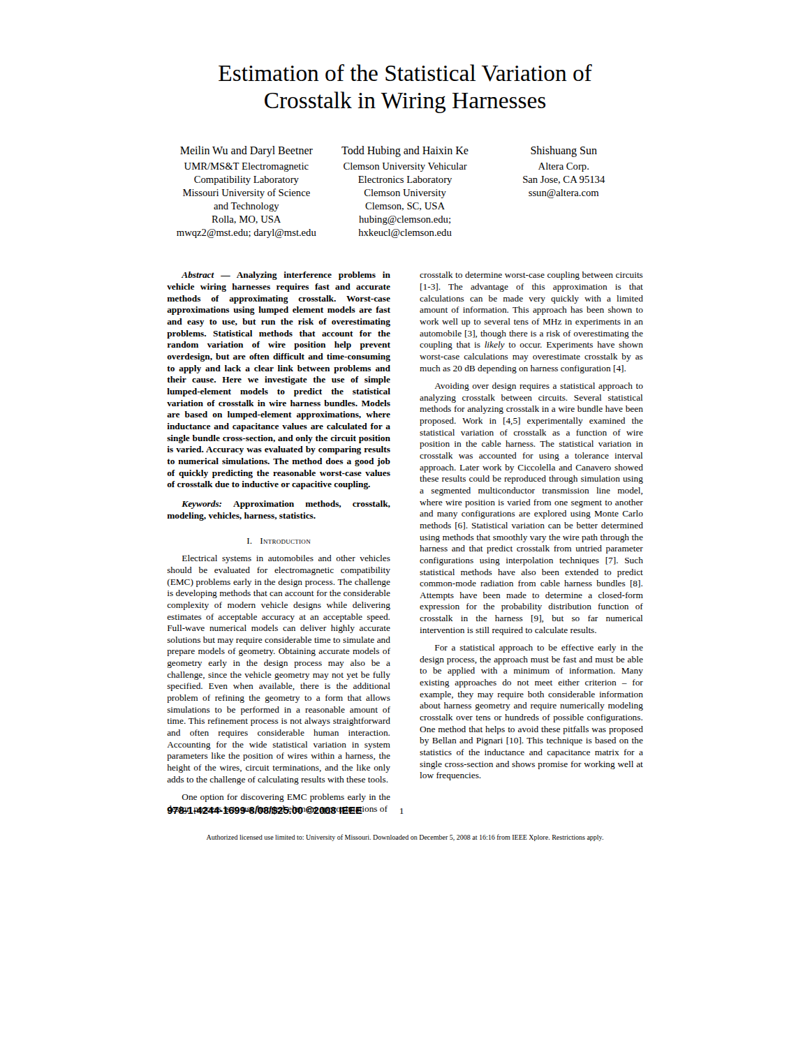Estimation of the Statistical Variation of Crosstalk in Wiring Harnesses
Meilin Wu and Daryl Beetner
UMR/MS&T Electromagnetic Compatibility Laboratory
Missouri University of Science and Technology
Rolla, MO, USA
mwqz2@mst.edu; daryl@mst.edu
Todd Hubing and Haixin Ke
Clemson University Vehicular Electronics Laboratory
Clemson University
Clemson, SC, USA
hubing@clemson.edu;
hxkeucl@clemson.edu
Shishuang Sun
Altera Corp.
San Jose, CA 95134
ssun@altera.com
Abstract — Analyzing interference problems in vehicle wiring harnesses requires fast and accurate methods of approximating crosstalk. Worst-case approximations using lumped element models are fast and easy to use, but run the risk of overestimating problems. Statistical methods that account for the random variation of wire position help prevent overdesign, but are often difficult and time-consuming to apply and lack a clear link between problems and their cause. Here we investigate the use of simple lumped-element models to predict the statistical variation of crosstalk in wire harness bundles. Models are based on lumped-element approximations, where inductance and capacitance values are calculated for a single bundle cross-section, and only the circuit position is varied. Accuracy was evaluated by comparing results to numerical simulations. The method does a good job of quickly predicting the reasonable worst-case values of crosstalk due to inductive or capacitive coupling.
Keywords: Approximation methods, crosstalk, modeling, vehicles, harness, statistics.
I. Introduction
Electrical systems in automobiles and other vehicles should be evaluated for electromagnetic compatibility (EMC) problems early in the design process. The challenge is developing methods that can account for the considerable complexity of modern vehicle designs while delivering estimates of acceptable accuracy at an acceptable speed. Full-wave numerical models can deliver highly accurate solutions but may require considerable time to simulate and prepare models of geometry. Obtaining accurate models of geometry early in the design process may also be a challenge, since the vehicle geometry may not yet be fully specified. Even when available, there is the additional problem of refining the geometry to a form that allows simulations to be performed in a reasonable amount of time. This refinement process is not always straightforward and often requires considerable human interaction. Accounting for the wide statistical variation in system parameters like the position of wires within a harness, the height of the wires, circuit terminations, and the like only adds to the challenge of calculating results with these tools.
One option for discovering EMC problems early in the design process is to use lumped-element approximations of
crosstalk to determine worst-case coupling between circuits [1-3]. The advantage of this approximation is that calculations can be made very quickly with a limited amount of information. This approach has been shown to work well up to several tens of MHz in experiments in an automobile [3], though there is a risk of overestimating the coupling that is likely to occur. Experiments have shown worst-case calculations may overestimate crosstalk by as much as 20 dB depending on harness configuration [4].
Avoiding over design requires a statistical approach to analyzing crosstalk between circuits. Several statistical methods for analyzing crosstalk in a wire bundle have been proposed. Work in [4,5] experimentally examined the statistical variation of crosstalk as a function of wire position in the cable harness. The statistical variation in crosstalk was accounted for using a tolerance interval approach. Later work by Ciccolella and Canavero showed these results could be reproduced through simulation using a segmented multiconductor transmission line model, where wire position is varied from one segment to another and many configurations are explored using Monte Carlo methods [6]. Statistical variation can be better determined using methods that smoothly vary the wire path through the harness and that predict crosstalk from untried parameter configurations using interpolation techniques [7]. Such statistical methods have also been extended to predict common-mode radiation from cable harness bundles [8]. Attempts have been made to determine a closed-form expression for the probability distribution function of crosstalk in the harness [9], but so far numerical intervention is still required to calculate results.
For a statistical approach to be effective early in the design process, the approach must be fast and must be able to be applied with a minimum of information. Many existing approaches do not meet either criterion – for example, they may require both considerable information about harness geometry and require numerically modeling crosstalk over tens or hundreds of possible configurations. One method that helps to avoid these pitfalls was proposed by Bellan and Pignari [10]. This technique is based on the statistics of the inductance and capacitance matrix for a single cross-section and shows promise for working well at low frequencies.
978-1-4244-1699-8/08/$25.00 ©2008 IEEE1
Authorized licensed use limited to: University of Missouri. Downloaded on December 5, 2008 at 16:16 from IEEE Xplore. Restrictions apply.